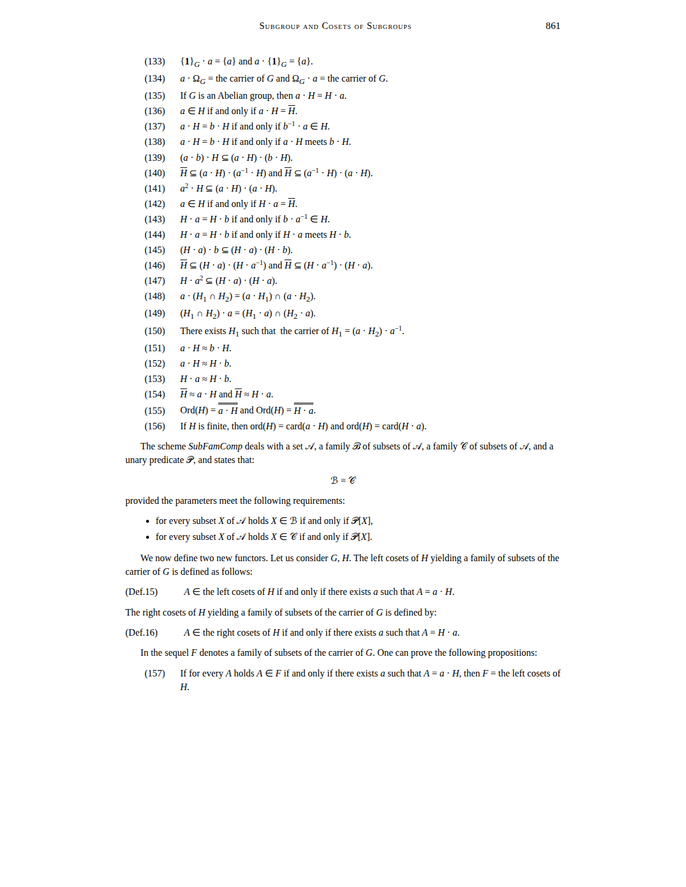Subgroup and Cosets of Subgroups 861
(133){1}G · a = {a} and a · {1}G = {a}.
(134) a · ΩG = the carrier of G and ΩG · a = the carrier of G.
(135) If G is an Abelian group, then a · H = H · a.
(136) a ∈ H if and only if a · H = H.
(137) a · H = b · H if and only if b−1 · a ∈ H.
(138) a · H = b · H if and only if a · H meets b · H.
(139)(a · b) · H ⊆ (a · H) · (b · H).
(140) H ⊆ (a · H) · (a−1 · H) and H ⊆ (a−1 · H) · (a · H).
(141) a2 · H ⊆ (a · H) · (a · H).
(142) a ∈ H if and only if H · a = H.
(143) H · a = H · b if and only if b · a−1 ∈ H.
(144) H · a = H · b if and only if H · a meets H · b.
(145)(H · a) · b ⊆ (H · a) · (H · b).
(146) H ⊆ (H · a) · (H · a−1) and H ⊆ (H · a−1) · (H · a).
(147) H · a2 ⊆ (H · a) · (H · a).
(148) a · (H1 ∩ H2) = (a · H1) ∩ (a · H2).
(149)(H1 ∩ H2) · a = (H1 · a) ∩ (H2 · a).
(150) There exists H1 such that the carrier of H1 = (a · H2) · a−1.
(151) a · H ≈ b · H.
(152) a · H ≈ H · b.
(153) H · a ≈ H · b.
(154) H ≈ a · H and H ≈ H · a.
(155) Ord(H) = a · H and Ord(H) = H · a.
(156) If H is finite, then ord(H) = card(a · H) and ord(H) = card(H · a).
The scheme SubFamComp deals with a set 𝒜, a family ℬ of subsets of 𝒜, a family 𝒞 of subsets of 𝒜, and a unary predicate 𝒫, and states that:
ℬ = 𝒞
provided the parameters meet the following requirements:
for every subset X of 𝒜 holds X ∈ ℬ if and only if 𝒫[X],
for every subset X of 𝒜 holds X ∈ 𝒞 if and only if 𝒫[X].
We now define two new functors. Let us consider G, H. The left cosets of H yielding a family of subsets of the carrier of G is defined as follows:
(Def.15) A ∈ the left cosets of H if and only if there exists a such that A = a · H.
The right cosets of H yielding a family of subsets of the carrier of G is defined by:
(Def.16) A ∈ the right cosets of H if and only if there exists a such that A = H · a.
In the sequel F denotes a family of subsets of the carrier of G. One can prove the following propositions:
(157) If for every A holds A ∈ F if and only if there exists a such that A = a · H, then F = the left cosets of H.